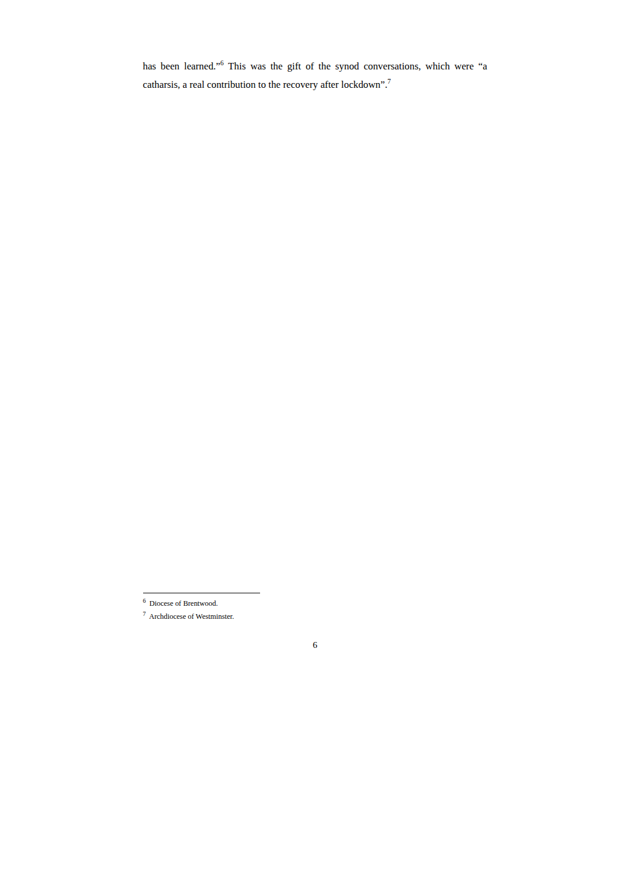has been learned.”6 This was the gift of the synod conversations, which were “a catharsis, a real contribution to the recovery after lockdown”.7
6 Diocese of Brentwood.
7 Archdiocese of Westminster.
6